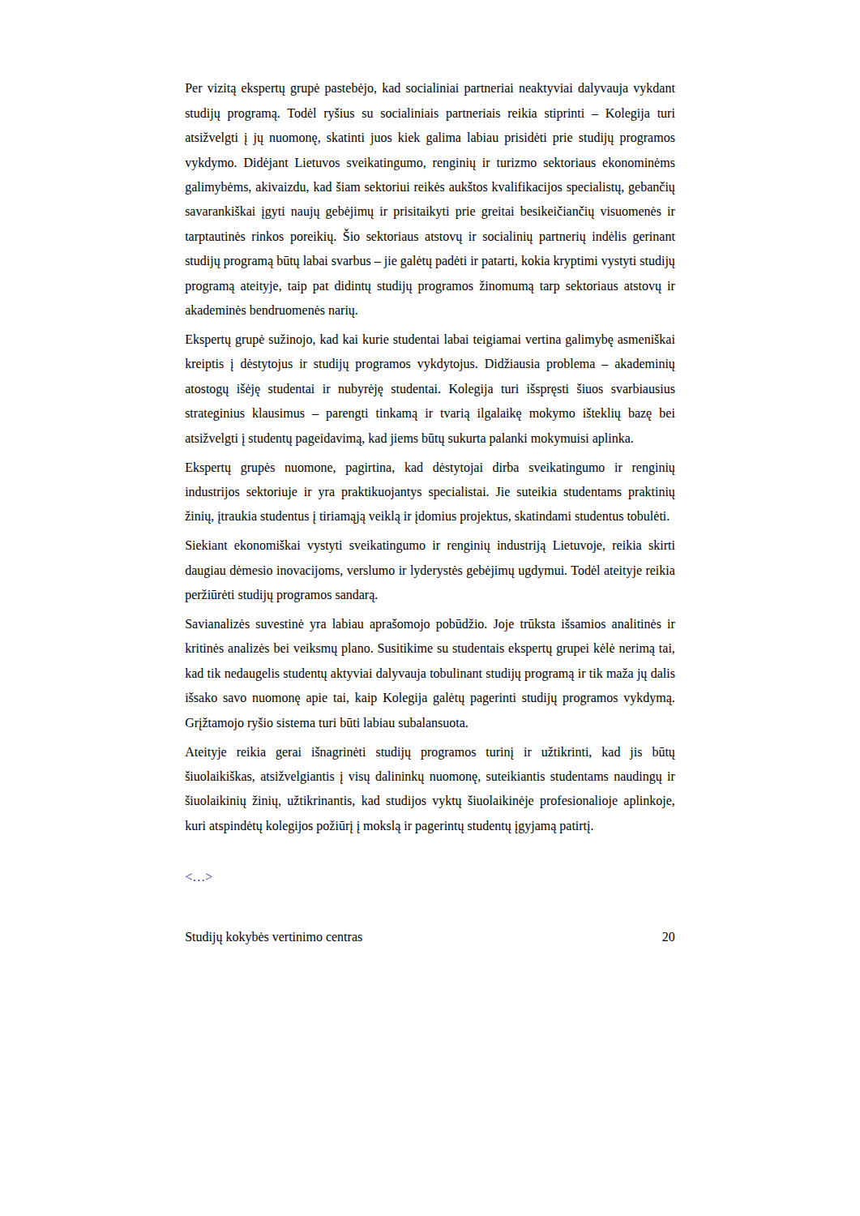Per vizitą ekspertų grupė pastebėjo, kad socialiniai partneriai neaktyviai dalyvauja vykdant studijų programą. Todėl ryšius su socialiniais partneriais reikia stiprinti – Kolegija turi atsižvelgti į jų nuomonę, skatinti juos kiek galima labiau prisidėti prie studijų programos vykdymo. Didėjant Lietuvos sveikatingumo, renginių ir turizmo sektoriaus ekonominėms galimybėms, akivaizdu, kad šiam sektoriui reikės aukštos kvalifikacijos specialistų, gebančių savarankiškai įgyti naujų gebėjimų ir prisitaikyti prie greitai besikeičiančių visuomenės ir tarptautinės rinkos poreikių. Šio sektoriaus atstovų ir socialinių partnerių indėlis gerinant studijų programą būtų labai svarbus – jie galėtų padėti ir patarti, kokia kryptimi vystyti studijų programą ateityje, taip pat didintų studijų programos žinomumą tarp sektoriaus atstovų ir akademinės bendruomenės narių.
Ekspertų grupė sužinojo, kad kai kurie studentai labai teigiamai vertina galimybę asmeniškai kreiptis į dėstytojus ir studijų programos vykdytojus. Didžiausia problema – akademinių atostogų išėję studentai ir nubyrėję studentai. Kolegija turi išspręsti šiuos svarbiausius strateginius klausimus – parengti tinkamą ir tvarią ilgalaikę mokymo išteklių bazę bei atsižvelgti į studentų pageidavimą, kad jiems būtų sukurta palanki mokymuisi aplinka.
Ekspertų grupės nuomone, pagirtina, kad dėstytojai dirba sveikatingumo ir renginių industrijos sektoriuje ir yra praktikuojantys specialistai. Jie suteikia studentams praktinių žinių, įtraukia studentus į tiriamąją veiklą ir įdomius projektus, skatindami studentus tobulėti.
Siekiant ekonomiškai vystyti sveikatingumo ir renginių industriją Lietuvoje, reikia skirti daugiau dėmesio inovacijoms, verslumo ir lyderystės gebėjimų ugdymui. Todėl ateityje reikia peržiūrėti studijų programos sandarą.
Savianalizės suvestinė yra labiau aprašomojo pobūdžio. Joje trūksta išsamios analitinės ir kritinės analizės bei veiksmų plano. Susitikime su studentais ekspertų grupei kėlė nerimą tai, kad tik nedaugelis studentų aktyviai dalyvauja tobulinant studijų programą ir tik maža jų dalis išsako savo nuomonę apie tai, kaip Kolegija galėtų pagerinti studijų programos vykdymą. Grįžtamojo ryšio sistema turi būti labiau subalansuota.
Ateityje reikia gerai išnagrinėti studijų programos turinį ir užtikrinti, kad jis būtų šiuolaikiškas, atsižvelgiantis į visų dalininkų nuomonę, suteikiantis studentams naudingų ir šiuolaikinių žinių, užtikrinantis, kad studijos vyktų šiuolaikinėje profesionalioje aplinkoje, kuri atspindėtų kolegijos požiūrį į mokslą ir pagerintų studentų įgyjamą patirtį.
<…>
Studijų kokybės vertinimo centras 20